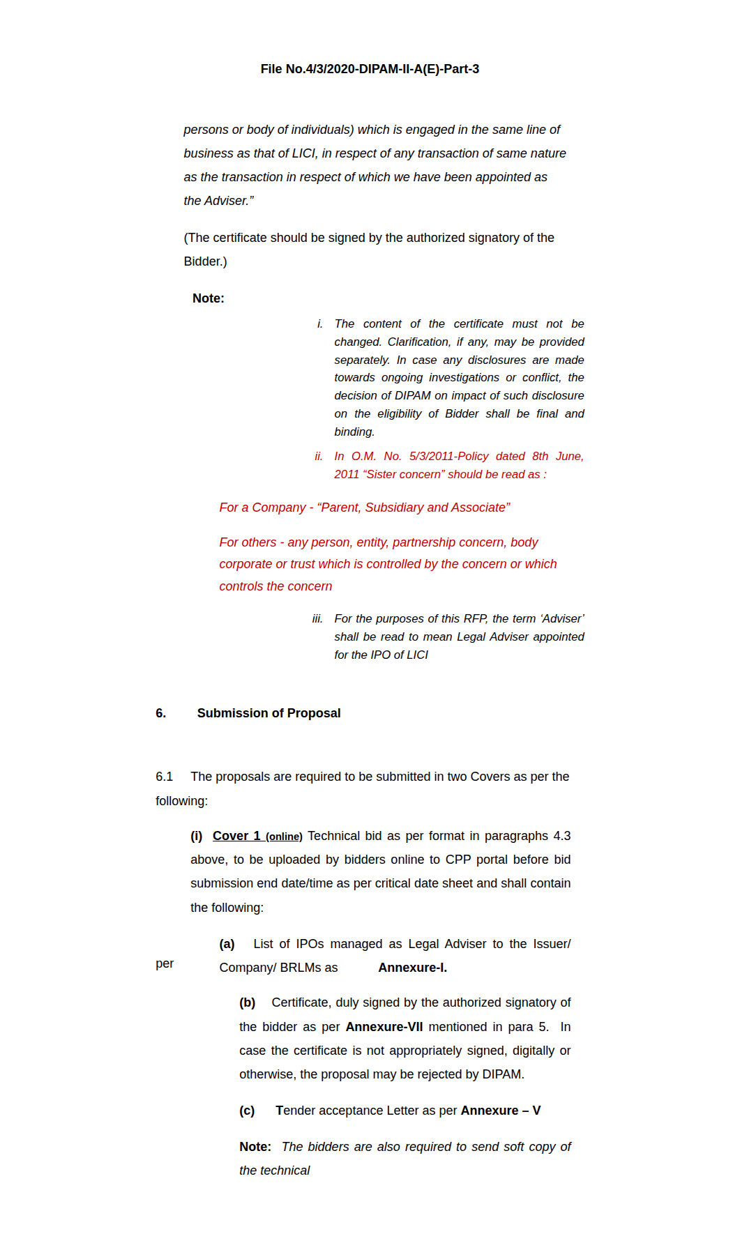File No.4/3/2020-DIPAM-II-A(E)-Part-3
persons or body of individuals) which is engaged in the same line of business as that of LICI, in respect of any transaction of same nature as the transaction in respect of which we have been appointed as the Adviser.”
(The certificate should be signed by the authorized signatory of the Bidder.)
Note:
The content of the certificate must not be changed. Clarification, if any, may be provided separately. In case any disclosures are made towards ongoing investigations or conflict, the decision of DIPAM on impact of such disclosure on the eligibility of Bidder shall be final and binding.
In O.M. No. 5/3/2011-Policy dated 8th June, 2011 “Sister concern” should be read as :
For a Company - “Parent, Subsidiary and Associate”
For others - any person, entity, partnership concern, body corporate or trust which is controlled by the concern or which controls the concern
For the purposes of this RFP, the term ‘Adviser’ shall be read to mean Legal Adviser appointed for the IPO of LICI
6. Submission of Proposal
6.1 The proposals are required to be submitted in two Covers as per the following:
(i) Cover 1 (online) Technical bid as per format in paragraphs 4.3 above, to be uploaded by bidders online to CPP portal before bid submission end date/time as per critical date sheet and shall contain the following:
per
(a) List of IPOs managed as Legal Adviser to the Issuer/ Company/ BRLMs as Annexure-I.
(b) Certificate, duly signed by the authorized signatory of the bidder as per Annexure-VII mentioned in para 5. In case the certificate is not appropriately signed, digitally or otherwise, the proposal may be rejected by DIPAM.
(c) Tender acceptance Letter as per Annexure – V
Note: The bidders are also required to send soft copy of the technical